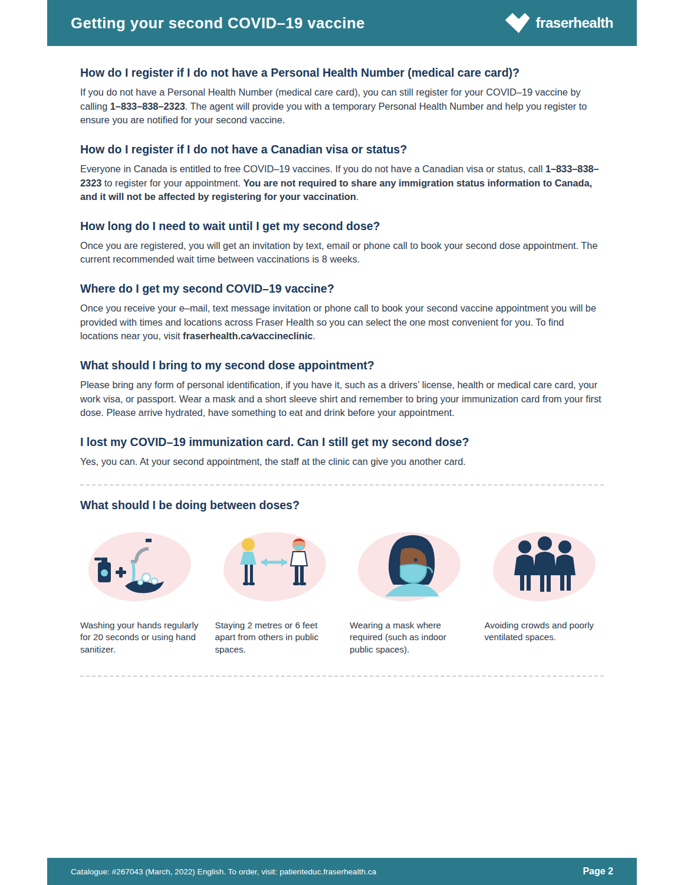Getting your second COVID–19 vaccine
fraserhealth
How do I register if I do not have a Personal Health Number (medical care card)?
If you do not have a Personal Health Number (medical care card), you can still register for your COVID–19 vaccine by calling 1–833–838–2323. The agent will provide you with a temporary Personal Health Number and help you register to ensure you are notified for your second vaccine.
How do I register if I do not have a Canadian visa or status?
Everyone in Canada is entitled to free COVID–19 vaccines. If you do not have a Canadian visa or status, call 1–833–838–2323 to register for your appointment. You are not required to share any immigration status information to Canada, and it will not be affected by registering for your vaccination.
How long do I need to wait until I get my second dose?
Once you are registered, you will get an invitation by text, email or phone call to book your second dose appointment. The current recommended wait time between vaccinations is 8 weeks.
Where do I get my second COVID–19 vaccine?
Once you receive your e–mail, text message invitation or phone call to book your second vaccine appointment you will be provided with times and locations across Fraser Health so you can select the one most convenient for you. To find locations near you, visit fraserhealth.ca∕vaccineclinic.
What should I bring to my second dose appointment?
Please bring any form of personal identification, if you have it, such as a drivers’ license, health or medical care card, your work visa, or passport. Wear a mask and a short sleeve shirt and remember to bring your immunization card from your first dose. Please arrive hydrated, have something to eat and drink before your appointment.
I lost my COVID–19 immunization card. Can I still get my second dose?
Yes, you can. At your second appointment, the staff at the clinic can give you another card.
What should I be doing between doses?
Washing your hands regularly for 20 seconds or using hand sanitizer.
Staying 2 metres or 6 feet apart from others in public spaces.
Wearing a mask where required (such as indoor public spaces).
Avoiding crowds and poorly ventilated spaces.
Catalogue: #267043 (March, 2022) English. To order, visit: patienteduc.fraserhealth.ca Page 2